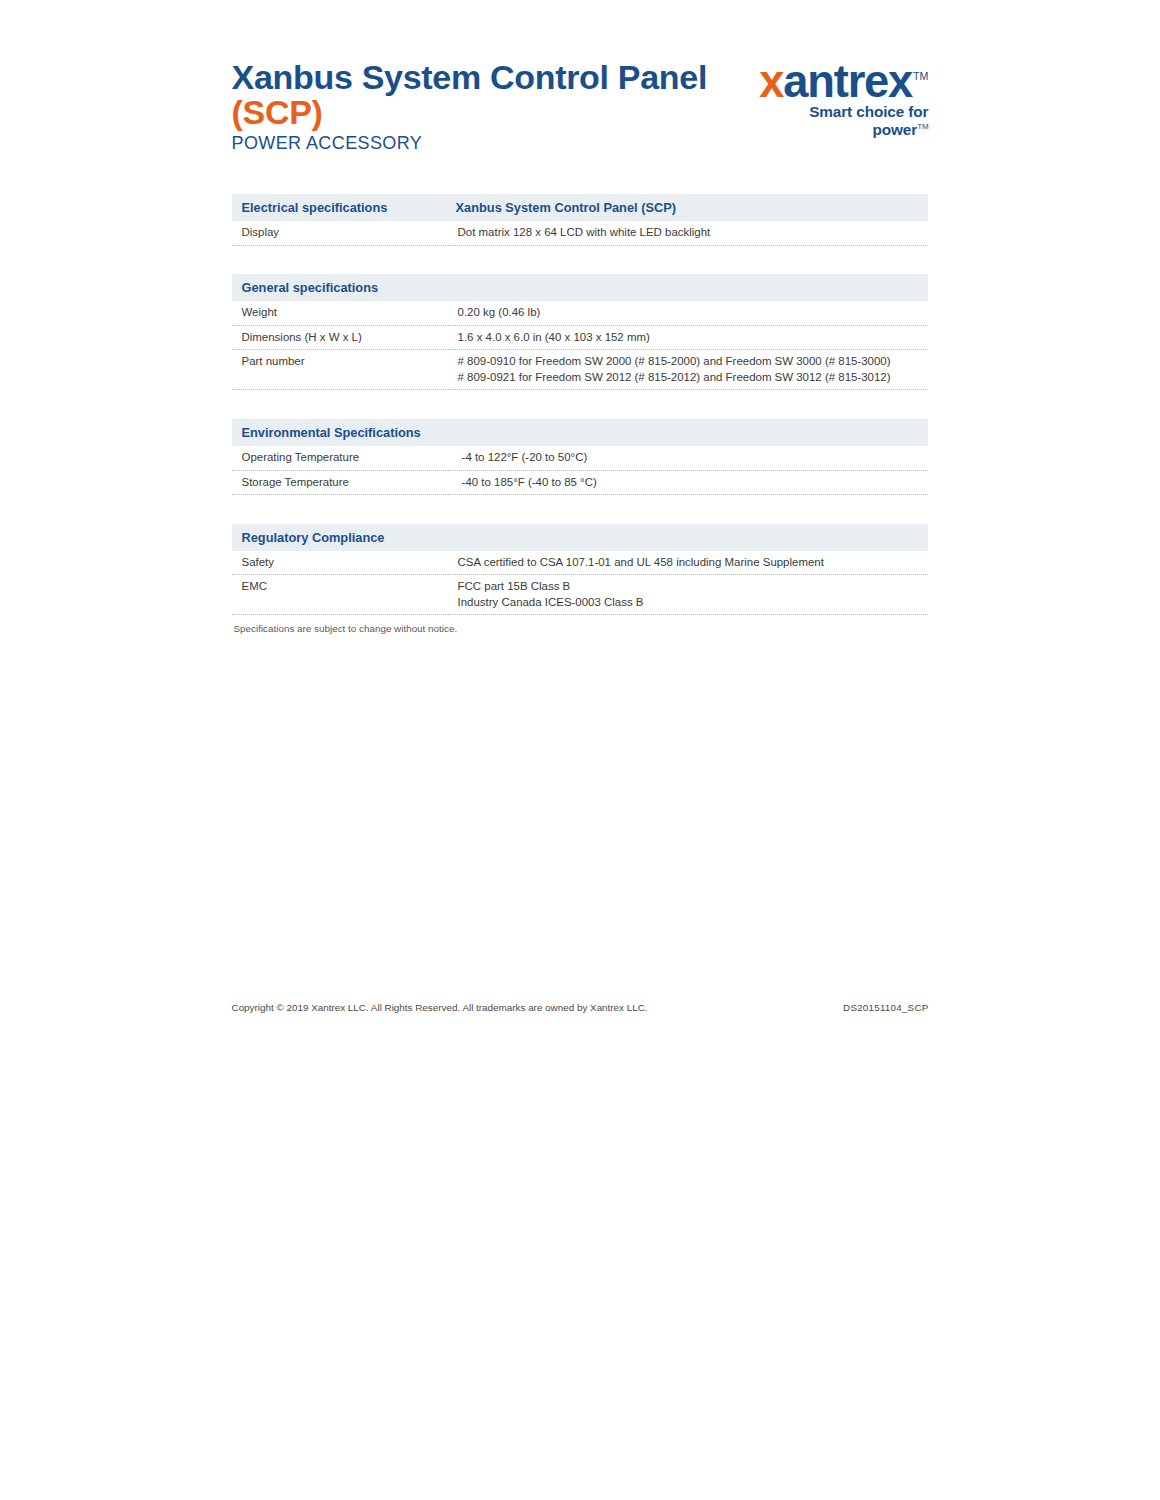Xanbus System Control Panel (SCP)
POWER ACCESSORY
xantrexTM
Smart choice for powerTM
| Electrical specifications | Xanbus System Control Panel (SCP) |
| --- | --- |
| Display | Dot matrix 128 x 64 LCD with white LED backlight |
| General specifications | |
| --- | --- |
| Weight | 0.20 kg (0.46 lb) |
| Dimensions (H x W x L) | 1.6 x 4.0 x 6.0 in (40 x 103 x 152 mm) |
| Part number | # 809-0910 for Freedom SW 2000 (# 815-2000) and Freedom SW 3000 (# 815-3000) # 809-0921 for Freedom SW 2012 (# 815-2012) and Freedom SW 3012 (# 815-3012) |
| Environmental Specifications | |
| --- | --- |
| Operating Temperature | -4 to 122°F (-20 to 50°C) |
| Storage Temperature | -40 to 185°F (-40 to 85 °C) |
| Regulatory Compliance | |
| --- | --- |
| Safety | CSA certified to CSA 107.1-01 and UL 458 including Marine Supplement |
| EMC | FCC part 15B Class B Industry Canada ICES-0003 Class B |
Specifications are subject to change without notice.
Copyright © 2019 Xantrex LLC. All Rights Reserved. All trademarks are owned by Xantrex LLC.
DS20151104_SCP